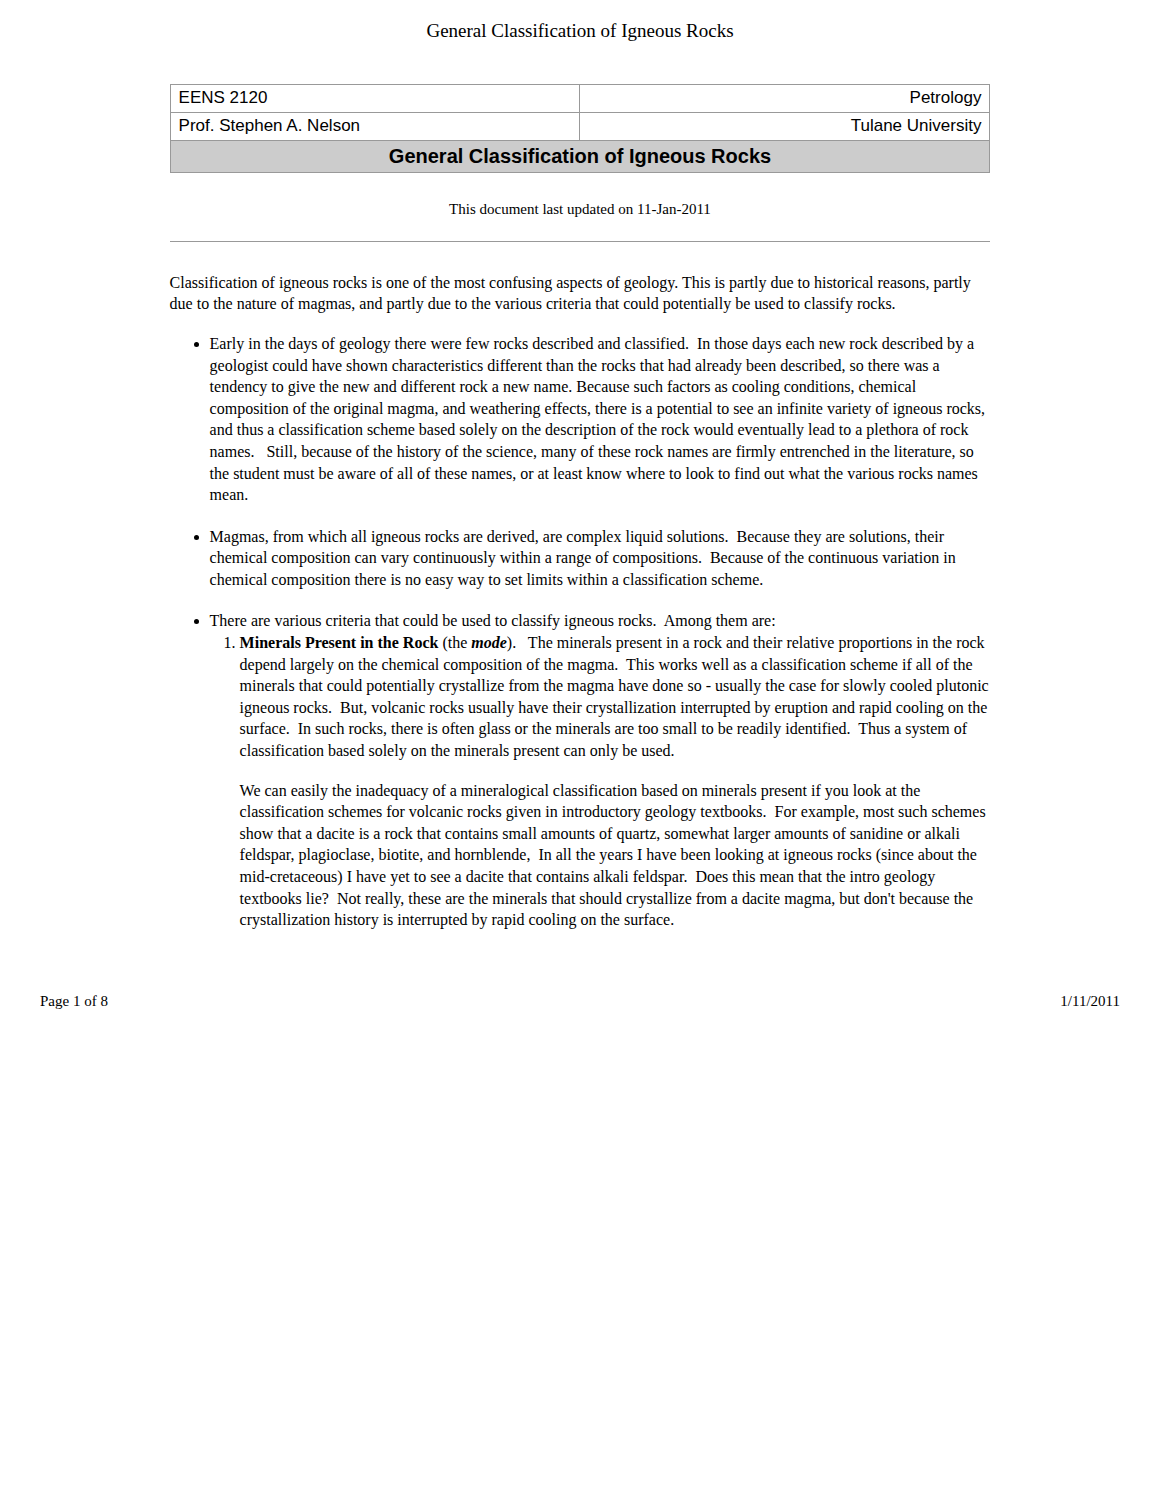General Classification of Igneous Rocks
| EENS 2120 | Petrology |
| Prof. Stephen A. Nelson | Tulane University |
| General Classification of Igneous Rocks |
This document last updated on 11-Jan-2011
Classification of igneous rocks is one of the most confusing aspects of geology. This is partly due to historical reasons, partly due to the nature of magmas, and partly due to the various criteria that could potentially be used to classify rocks.
Early in the days of geology there were few rocks described and classified. In those days each new rock described by a geologist could have shown characteristics different than the rocks that had already been described, so there was a tendency to give the new and different rock a new name. Because such factors as cooling conditions, chemical composition of the original magma, and weathering effects, there is a potential to see an infinite variety of igneous rocks, and thus a classification scheme based solely on the description of the rock would eventually lead to a plethora of rock names. Still, because of the history of the science, many of these rock names are firmly entrenched in the literature, so the student must be aware of all of these names, or at least know where to look to find out what the various rocks names mean.
Magmas, from which all igneous rocks are derived, are complex liquid solutions. Because they are solutions, their chemical composition can vary continuously within a range of compositions. Because of the continuous variation in chemical composition there is no easy way to set limits within a classification scheme.
There are various criteria that could be used to classify igneous rocks. Among them are:
Minerals Present in the Rock (the mode). The minerals present in a rock and their relative proportions in the rock depend largely on the chemical composition of the magma. This works well as a classification scheme if all of the minerals that could potentially crystallize from the magma have done so - usually the case for slowly cooled plutonic igneous rocks. But, volcanic rocks usually have their crystallization interrupted by eruption and rapid cooling on the surface. In such rocks, there is often glass or the minerals are too small to be readily identified. Thus a system of classification based solely on the minerals present can only be used.
We can easily the inadequacy of a mineralogical classification based on minerals present if you look at the classification schemes for volcanic rocks given in introductory geology textbooks. For example, most such schemes show that a dacite is a rock that contains small amounts of quartz, somewhat larger amounts of sanidine or alkali feldspar, plagioclase, biotite, and hornblende, In all the years I have been looking at igneous rocks (since about the mid-cretaceous) I have yet to see a dacite that contains alkali feldspar. Does this mean that the intro geology textbooks lie? Not really, these are the minerals that should crystallize from a dacite magma, but don't because the crystallization history is interrupted by rapid cooling on the surface.
Page 1 of 8 1/11/2011